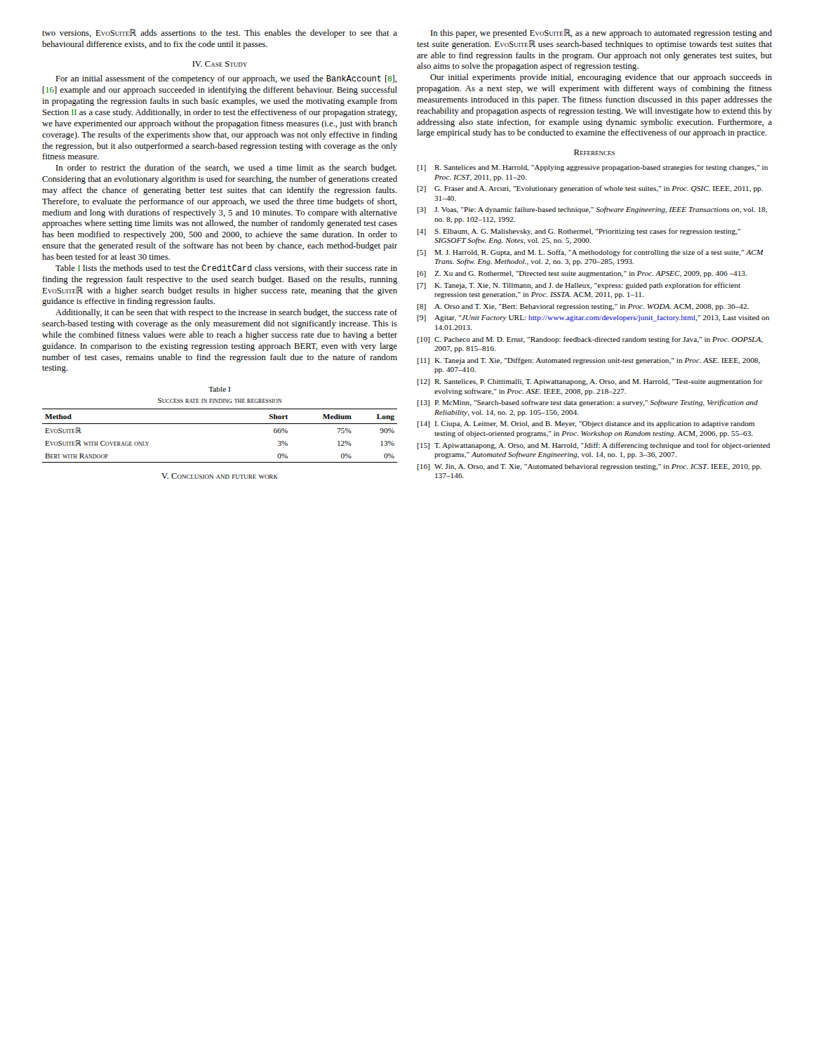two versions, EvoSuite ℝ adds assertions to the test. This enables the developer to see that a behavioural difference exists, and to fix the code until it passes.
IV. Case Study
For an initial assessment of the competency of our approach, we used the BankAccount [8], [16] example and our approach succeeded in identifying the different behaviour. Being successful in propagating the regression faults in such basic examples, we used the motivating example from Section II as a case study. Additionally, in order to test the effectiveness of our propagation strategy, we have experimented our approach without the propagation fitness measures (i.e., just with branch coverage). The results of the experiments show that, our approach was not only effective in finding the regression, but it also outperformed a search-based regression testing with coverage as the only fitness measure.
In order to restrict the duration of the search, we used a time limit as the search budget. Considering that an evolutionary algorithm is used for searching, the number of generations created may affect the chance of generating better test suites that can identify the regression faults. Therefore, to evaluate the performance of our approach, we used the three time budgets of short, medium and long with durations of respectively 3, 5 and 10 minutes. To compare with alternative approaches where setting time limits was not allowed, the number of randomly generated test cases has been modified to respectively 200, 500 and 2000, to achieve the same duration. In order to ensure that the generated result of the software has not been by chance, each method-budget pair has been tested for at least 30 times.
Table I lists the methods used to test the CreditCard class versions, with their success rate in finding the regression fault respective to the used search budget. Based on the results, running EvoSuite ℝ with a higher search budget results in higher success rate, meaning that the given guidance is effective in finding regression faults.
Additionally, it can be seen that with respect to the increase in search budget, the success rate of search-based testing with coverage as the only measurement did not significantly increase. This is while the combined fitness values were able to reach a higher success rate due to having a better guidance. In comparison to the existing regression testing approach BERT, even with very large number of test cases, remains unable to find the regression fault due to the nature of random testing.
Table I
Success rate in finding the regression
| Method | Short | Medium | Long |
| --- | --- | --- | --- |
| EvoSuite ℝ | 66% | 75% | 90% |
| EvoSuite ℝ with Coverage only | 3% | 12% | 13% |
| Bert with Randoop | 0% | 0% | 0% |
V. Conclusion and future work
In this paper, we presented EvoSuite ℝ, as a new approach to automated regression testing and test suite generation. EvoSuite ℝ uses search-based techniques to optimise towards test suites that are able to find regression faults in the program. Our approach not only generates test suites, but also aims to solve the propagation aspect of regression testing.
Our initial experiments provide initial, encouraging evidence that our approach succeeds in propagation. As a next step, we will experiment with different ways of combining the fitness measurements introduced in this paper. The fitness function discussed in this paper addresses the reachability and propagation aspects of regression testing. We will investigate how to extend this by addressing also state infection, for example using dynamic symbolic execution. Furthermore, a large empirical study has to be conducted to examine the effectiveness of our approach in practice.
References
R. Santelices and M. Harrold, "Applying aggressive propagation-based strategies for testing changes," in Proc. ICST, 2011, pp. 11–20.
G. Fraser and A. Arcuri, "Evolutionary generation of whole test suites," in Proc. QSIC. IEEE, 2011, pp. 31–40.
J. Voas, "Pie: A dynamic failure-based technique," Software Engineering, IEEE Transactions on, vol. 18, no. 8, pp. 102–112, 1992.
S. Elbaum, A. G. Malishevsky, and G. Rothermel, "Prioritizing test cases for regression testing," SIGSOFT Softw. Eng. Notes, vol. 25, no. 5, 2000.
M. J. Harrold, R. Gupta, and M. L. Soffa, "A methodology for controlling the size of a test suite," ACM Trans. Softw. Eng. Methodol., vol. 2, no. 3, pp. 270–285, 1993.
Z. Xu and G. Rothermel, "Directed test suite augmentation," in Proc. APSEC, 2009, pp. 406 –413.
K. Taneja, T. Xie, N. Tillmann, and J. de Halleux, "express: guided path exploration for efficient regression test generation," in Proc. ISSTA. ACM, 2011, pp. 1–11.
A. Orso and T. Xie, "Bert: Behavioral regression testing," in Proc. WODA. ACM, 2008, pp. 36–42.
Agitar, "JUnit Factory URL: http://www.agitar.com/developers/junit_factory.html," 2013, Last visited on 14.01.2013.
C. Pacheco and M. D. Ernst, "Randoop: feedback-directed random testing for Java," in Proc. OOPSLA, 2007, pp. 815–816.
K. Taneja and T. Xie, "Diffgen: Automated regression unit-test generation," in Proc. ASE. IEEE, 2008, pp. 407–410.
R. Santelices, P. Chittimalli, T. Apiwattanapong, A. Orso, and M. Harrold, "Test-suite augmentation for evolving software," in Proc. ASE. IEEE, 2008, pp. 218–227.
P. McMinn, "Search-based software test data generation: a survey," Software Testing, Verification and Reliability, vol. 14, no. 2, pp. 105–156, 2004.
I. Ciupa, A. Leitner, M. Oriol, and B. Meyer, "Object distance and its application to adaptive random testing of object-oriented programs," in Proc. Workshop on Random testing. ACM, 2006, pp. 55–63.
T. Apiwattanapong, A. Orso, and M. Harrold, "Jdiff: A differencing technique and tool for object-oriented programs," Automated Software Engineering, vol. 14, no. 1, pp. 3–36, 2007.
W. Jin, A. Orso, and T. Xie, "Automated behavioral regression testing," in Proc. ICST. IEEE, 2010, pp. 137–146.